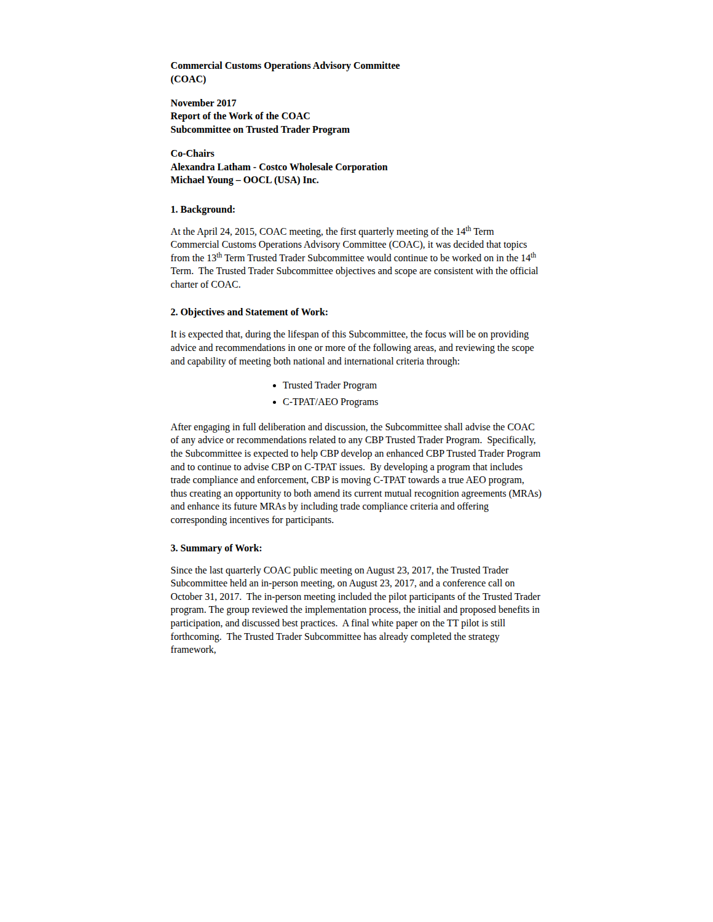Commercial Customs Operations Advisory Committee
(COAC)
November 2017
Report of the Work of the COAC
Subcommittee on Trusted Trader Program
Co-Chairs
Alexandra Latham - Costco Wholesale Corporation
Michael Young – OOCL (USA) Inc.
1. Background:
At the April 24, 2015, COAC meeting, the first quarterly meeting of the 14th Term Commercial Customs Operations Advisory Committee (COAC), it was decided that topics from the 13th Term Trusted Trader Subcommittee would continue to be worked on in the 14th Term. The Trusted Trader Subcommittee objectives and scope are consistent with the official charter of COAC.
2. Objectives and Statement of Work:
It is expected that, during the lifespan of this Subcommittee, the focus will be on providing advice and recommendations in one or more of the following areas, and reviewing the scope and capability of meeting both national and international criteria through:
Trusted Trader Program
C-TPAT/AEO Programs
After engaging in full deliberation and discussion, the Subcommittee shall advise the COAC of any advice or recommendations related to any CBP Trusted Trader Program. Specifically, the Subcommittee is expected to help CBP develop an enhanced CBP Trusted Trader Program and to continue to advise CBP on C-TPAT issues. By developing a program that includes trade compliance and enforcement, CBP is moving C-TPAT towards a true AEO program, thus creating an opportunity to both amend its current mutual recognition agreements (MRAs) and enhance its future MRAs by including trade compliance criteria and offering corresponding incentives for participants.
3. Summary of Work:
Since the last quarterly COAC public meeting on August 23, 2017, the Trusted Trader Subcommittee held an in-person meeting, on August 23, 2017, and a conference call on October 31, 2017. The in-person meeting included the pilot participants of the Trusted Trader program. The group reviewed the implementation process, the initial and proposed benefits in participation, and discussed best practices. A final white paper on the TT pilot is still forthcoming. The Trusted Trader Subcommittee has already completed the strategy framework,